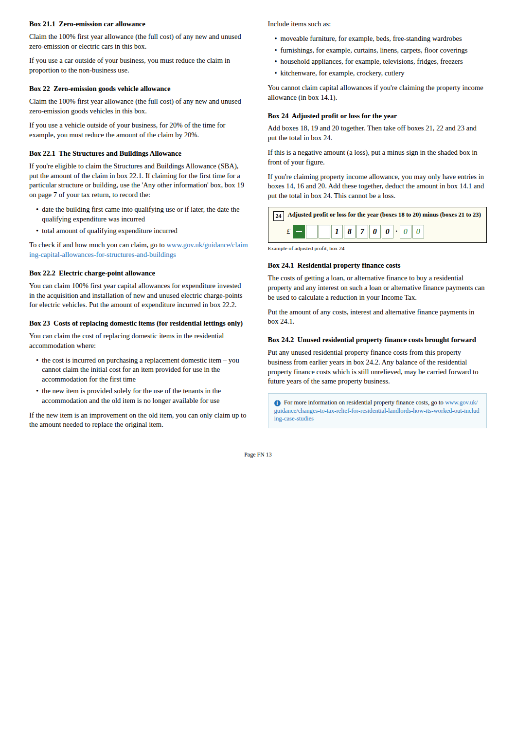Box 21.1 Zero-emission car allowance
Claim the 100% first year allowance (the full cost) of any new and unused zero-emission or electric cars in this box.
If you use a car outside of your business, you must reduce the claim in proportion to the non-business use.
Box 22 Zero-emission goods vehicle allowance
Claim the 100% first year allowance (the full cost) of any new and unused zero-emission goods vehicles in this box.
If you use a vehicle outside of your business, for 20% of the time for example, you must reduce the amount of the claim by 20%.
Box 22.1 The Structures and Buildings Allowance
If you're eligible to claim the Structures and Buildings Allowance (SBA), put the amount of the claim in box 22.1. If claiming for the first time for a particular structure or building, use the 'Any other information' box, box 19 on page 7 of your tax return, to record the:
date the building first came into qualifying use or if later, the date the qualifying expenditure was incurred
total amount of qualifying expenditure incurred
To check if and how much you can claim, go to www.gov.uk/guidance/claiming-capital-allowances-for-structures-and-buildings
Box 22.2 Electric charge-point allowance
You can claim 100% first year capital allowances for expenditure invested in the acquisition and installation of new and unused electric charge-points for electric vehicles. Put the amount of expenditure incurred in box 22.2.
Box 23 Costs of replacing domestic items (for residential lettings only)
You can claim the cost of replacing domestic items in the residential accommodation where:
the cost is incurred on purchasing a replacement domestic item – you cannot claim the initial cost for an item provided for use in the accommodation for the first time
the new item is provided solely for the use of the tenants in the accommodation and the old item is no longer available for use
If the new item is an improvement on the old item, you can only claim up to the amount needed to replace the original item.
Include items such as:
moveable furniture, for example, beds, free-standing wardrobes
furnishings, for example, curtains, linens, carpets, floor coverings
household appliances, for example, televisions, fridges, freezers
kitchenware, for example, crockery, cutlery
You cannot claim capital allowances if you're claiming the property income allowance (in box 14.1).
Box 24 Adjusted profit or loss for the year
Add boxes 18, 19 and 20 together. Then take off boxes 21, 22 and 23 and put the total in box 24.
If this is a negative amount (a loss), put a minus sign in the shaded box in front of your figure.
If you're claiming property income allowance, you may only have entries in boxes 14, 16 and 20. Add these together, deduct the amount in box 14.1 and put the total in box 24. This cannot be a loss.
24 Adjusted profit or loss for the year (boxes 18 to 20) minus (boxes 21 to 23)
£ 1 8 7 0 0 · 0 0
Example of adjusted profit, box 24
Box 24.1 Residential property finance costs
The costs of getting a loan, or alternative finance to buy a residential property and any interest on such a loan or alternative finance payments can be used to calculate a reduction in your Income Tax.
Put the amount of any costs, interest and alternative finance payments in box 24.1.
Box 24.2 Unused residential property finance costs brought forward
Put any unused residential property finance costs from this property business from earlier years in box 24.2. Any balance of the residential property finance costs which is still unrelieved, may be carried forward to future years of the same property business.
i
For more information on residential property finance costs, go to www.gov.uk/guidance/changes-to-tax-relief-for-residential-landlords-how-its-worked-out-including-case-studies
Page FN 13